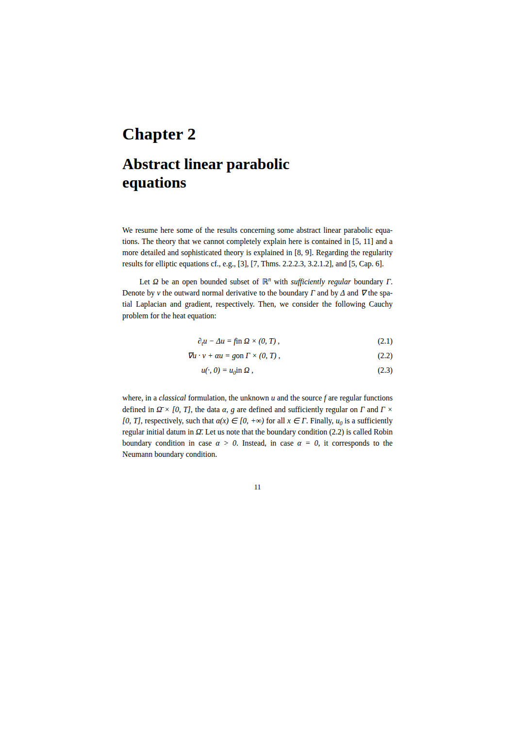Chapter 2
Abstract linear parabolic
equations
We resume here some of the results concerning some abstract linear parabolic equations. The theory that we cannot completely explain here is contained in [5, 11] and a more detailed and sophisticated theory is explained in [8, 9]. Regarding the regularity results for elliptic equations cf., e.g., [3], [7, Thms. 2.2.2.3, 3.2.1.2], and [5, Cap. 6].
Let Ω be an open bounded subset of ℝn with sufficiently regular boundary Γ. Denote by ν the outward normal derivative to the boundary Γ and by Δ and ∇ the spatial Laplacian and gradient, respectively. Then, we consider the following Cauchy problem for the heat equation:
| ∂ t u − Δu = f | in Ω × (0, T) , | (2.1) |
| ∇u · ν + αu = g | on Γ × (0, T) , | (2.2) |
| u(·, 0) = u 0 | in Ω , | (2.3) |
where, in a classical formulation, the unknown u and the source f are regular functions defined in Ω̄ × [0, T], the data α, g are defined and sufficiently regular on Γ and Γ × [0, T], respectively, such that α(x) ∈ [0, +∞) for all x ∈ Γ. Finally, u0 is a sufficiently regular initial datum in Ω̄. Let us note that the boundary condition (2.2) is called Robin boundary condition in case α > 0. Instead, in case α = 0, it corresponds to the Neumann boundary condition.
11